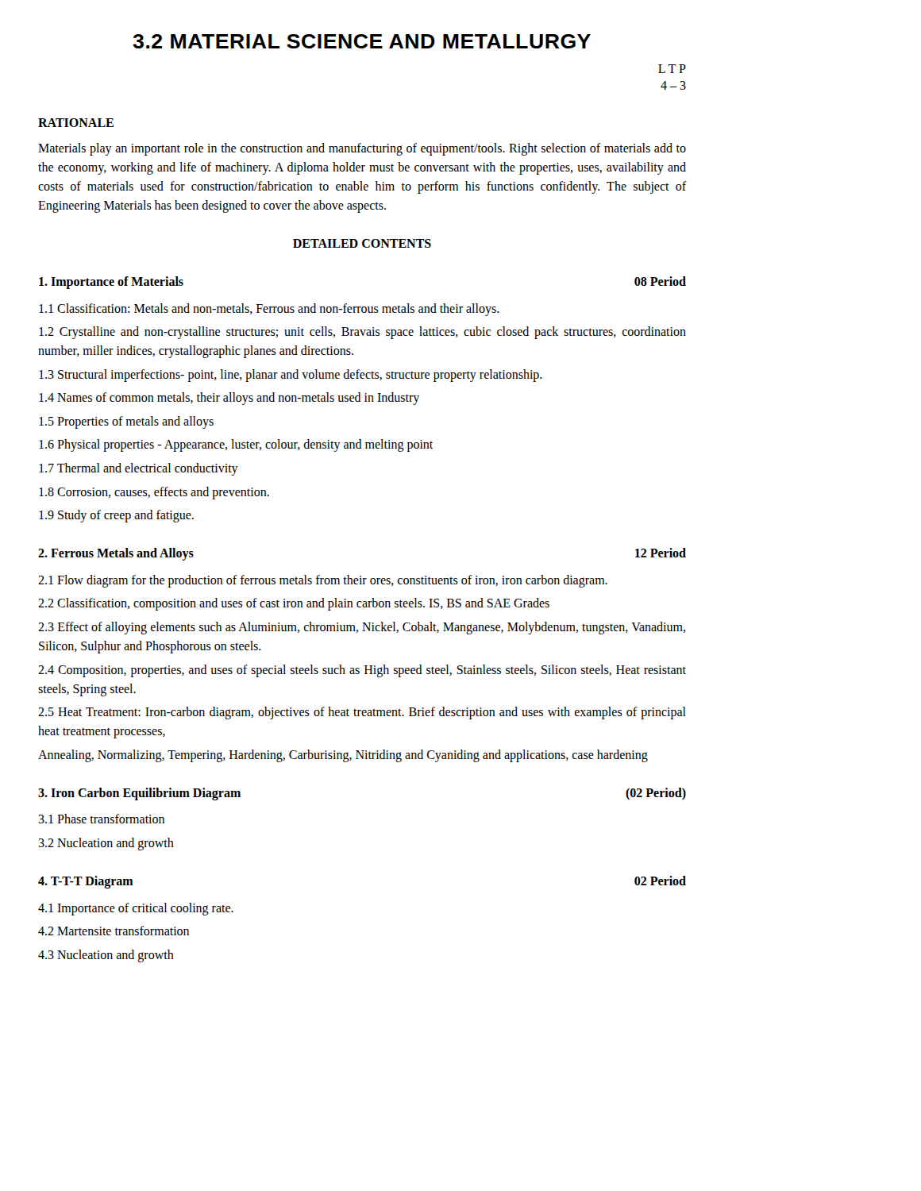3.2 MATERIAL SCIENCE AND METALLURGY
L T P
4 – 3
RATIONALE
Materials play an important role in the construction and manufacturing of equipment/tools. Right selection of materials add to the economy, working and life of machinery. A diploma holder must be conversant with the properties, uses, availability and costs of materials used for construction/fabrication to enable him to perform his functions confidently. The subject of Engineering Materials has been designed to cover the above aspects.
DETAILED CONTENTS
1. Importance of Materials 08 Period
1.1 Classification: Metals and non-metals, Ferrous and non-ferrous metals and their alloys.
1.2 Crystalline and non-crystalline structures; unit cells, Bravais space lattices, cubic closed pack structures, coordination number, miller indices, crystallographic planes and directions.
1.3 Structural imperfections- point, line, planar and volume defects, structure property relationship.
1.4 Names of common metals, their alloys and non-metals used in Industry
1.5 Properties of metals and alloys
1.6 Physical properties - Appearance, luster, colour, density and melting point
1.7 Thermal and electrical conductivity
1.8 Corrosion, causes, effects and prevention.
1.9 Study of creep and fatigue.
2. Ferrous Metals and Alloys 12 Period
2.1 Flow diagram for the production of ferrous metals from their ores, constituents of iron, iron carbon diagram.
2.2 Classification, composition and uses of cast iron and plain carbon steels. IS, BS and SAE Grades
2.3 Effect of alloying elements such as Aluminium, chromium, Nickel, Cobalt, Manganese, Molybdenum, tungsten, Vanadium, Silicon, Sulphur and Phosphorous on steels.
2.4 Composition, properties, and uses of special steels such as High speed steel, Stainless steels, Silicon steels, Heat resistant steels, Spring steel.
2.5 Heat Treatment: Iron-carbon diagram, objectives of heat treatment. Brief description and uses with examples of principal heat treatment processes,
Annealing, Normalizing, Tempering, Hardening, Carburising, Nitriding and Cyaniding and applications, case hardening
3. Iron Carbon Equilibrium Diagram (02 Period)
3.1 Phase transformation
3.2 Nucleation and growth
4. T-T-T Diagram 02 Period
4.1 Importance of critical cooling rate.
4.2 Martensite transformation
4.3 Nucleation and growth